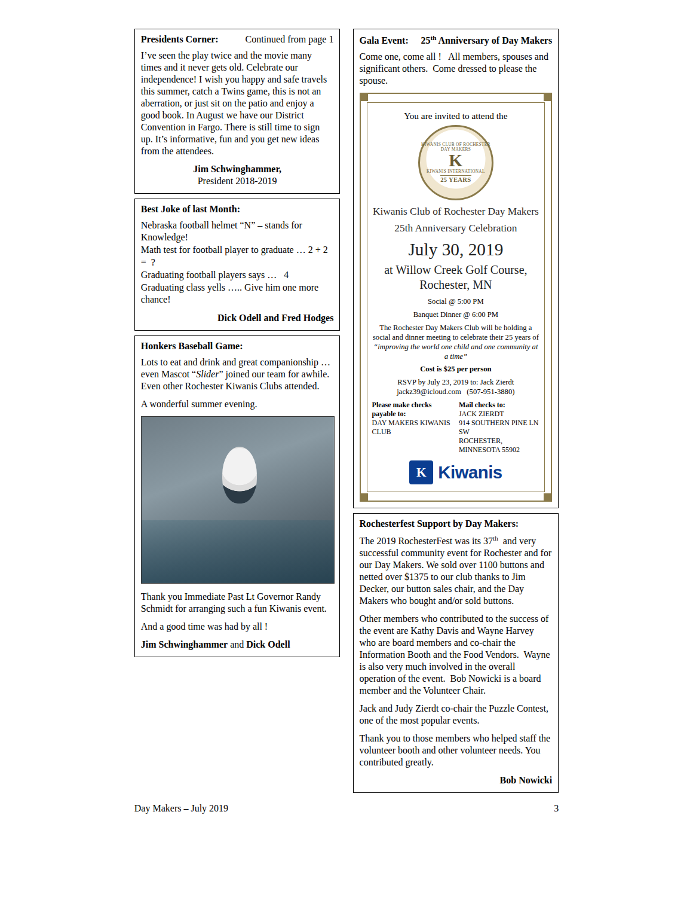Presidents Corner: Continued from page 1
I’ve seen the play twice and the movie many times and it never gets old. Celebrate our independence! I wish you happy and safe travels this summer, catch a Twins game, this is not an aberration, or just sit on the patio and enjoy a good book. In August we have our District Convention in Fargo. There is still time to sign up. It’s informative, fun and you get new ideas from the attendees.
Jim Schwinghammer,
President 2018-2019
Best Joke of last Month:
Nebraska football helmet “N” – stands for Knowledge!
Math test for football player to graduate … 2 + 2 = ?
Graduating football players says … 4
Graduating class yells ….. Give him one more chance!
Dick Odell and Fred Hodges
Honkers Baseball Game:
Lots to eat and drink and great companionship … even Mascot “Slider” joined our team for awhile. Even other Rochester Kiwanis Clubs attended.
A wonderful summer evening.
Thank you Immediate Past Lt Governor Randy Schmidt for arranging such a fun Kiwanis event.
And a good time was had by all !
Jim Schwinghammer and Dick Odell
Gala Event: 25th Anniversary of Day Makers
Come one, come all ! All members, spouses and significant others. Come dressed to please the spouse.
You are invited to attend the
Kiwanis Club of Rochester Day Makers
K
Kiwanis International
25 YEARS
Kiwanis Club of Rochester Day Makers
25th Anniversary Celebration
July 30, 2019
at Willow Creek Golf Course, Rochester, MN
Social @ 5:00 PM
Banquet Dinner @ 6:00 PM
The Rochester Day Makers Club will be holding a
social and dinner meeting to celebrate their 25 years of
“improving the world one child and one community at a time”
Cost is $25 per person
RSVP by July 23, 2019 to: Jack Zierdt
jackz39@icloud.com (507-951-3880)
Please make checks payable to:
DAY MAKERS KIWANIS CLUB
Mail checks to:
JACK ZIERDT
914 SOUTHERN PINE LN SW
ROCHESTER, MINNESOTA 55902
K
Kiwanis
Rochesterfest Support by Day Makers:
The 2019 RochesterFest was its 37th and very successful community event for Rochester and for our Day Makers. We sold over 1100 buttons and netted over $1375 to our club thanks to Jim Decker, our button sales chair, and the Day Makers who bought and/or sold buttons.
Other members who contributed to the success of the event are Kathy Davis and Wayne Harvey who are board members and co-chair the Information Booth and the Food Vendors. Wayne is also very much involved in the overall operation of the event. Bob Nowicki is a board member and the Volunteer Chair.
Jack and Judy Zierdt co-chair the Puzzle Contest, one of the most popular events.
Thank you to those members who helped staff the volunteer booth and other volunteer needs. You contributed greatly.
Bob Nowicki
Day Makers – July 2019
3